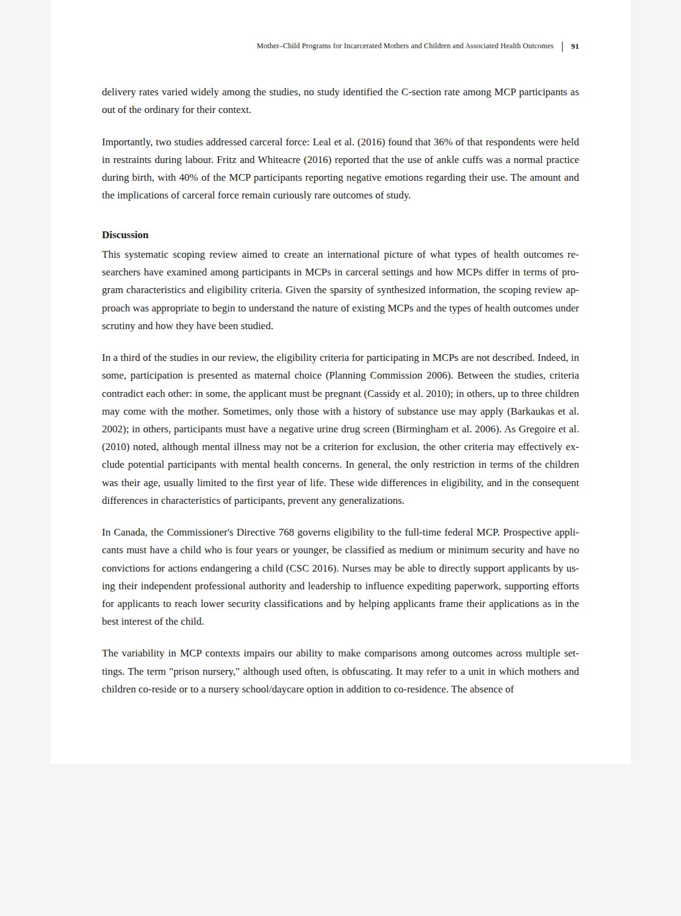Mother–Child Programs for Incarcerated Mothers and Children and Associated Health Outcomes 91
delivery rates varied widely among the studies, no study identified the C-section rate among MCP participants as out of the ordinary for their context.
Importantly, two studies addressed carceral force: Leal et al. (2016) found that 36% of that respondents were held in restraints during labour. Fritz and Whiteacre (2016) reported that the use of ankle cuffs was a normal practice during birth, with 40% of the MCP participants reporting negative emotions regarding their use. The amount and the implications of carceral force remain curiously rare outcomes of study.
Discussion
This systematic scoping review aimed to create an international picture of what types of health outcomes researchers have examined among participants in MCPs in carceral settings and how MCPs differ in terms of program characteristics and eligibility criteria. Given the sparsity of synthesized information, the scoping review approach was appropriate to begin to understand the nature of existing MCPs and the types of health outcomes under scrutiny and how they have been studied.
In a third of the studies in our review, the eligibility criteria for participating in MCPs are not described. Indeed, in some, participation is presented as maternal choice (Planning Commission 2006). Between the studies, criteria contradict each other: in some, the applicant must be pregnant (Cassidy et al. 2010); in others, up to three children may come with the mother. Sometimes, only those with a history of substance use may apply (Barkaukas et al. 2002); in others, participants must have a negative urine drug screen (Birmingham et al. 2006). As Gregoire et al. (2010) noted, although mental illness may not be a criterion for exclusion, the other criteria may effectively exclude potential participants with mental health concerns. In general, the only restriction in terms of the children was their age, usually limited to the first year of life. These wide differences in eligibility, and in the consequent differences in characteristics of participants, prevent any generalizations.
In Canada, the Commissioner's Directive 768 governs eligibility to the full-time federal MCP. Prospective applicants must have a child who is four years or younger, be classified as medium or minimum security and have no convictions for actions endangering a child (CSC 2016). Nurses may be able to directly support applicants by using their independent professional authority and leadership to influence expediting paperwork, supporting efforts for applicants to reach lower security classifications and by helping applicants frame their applications as in the best interest of the child.
The variability in MCP contexts impairs our ability to make comparisons among outcomes across multiple settings. The term "prison nursery," although used often, is obfuscating. It may refer to a unit in which mothers and children co-reside or to a nursery school/daycare option in addition to co-residence. The absence of